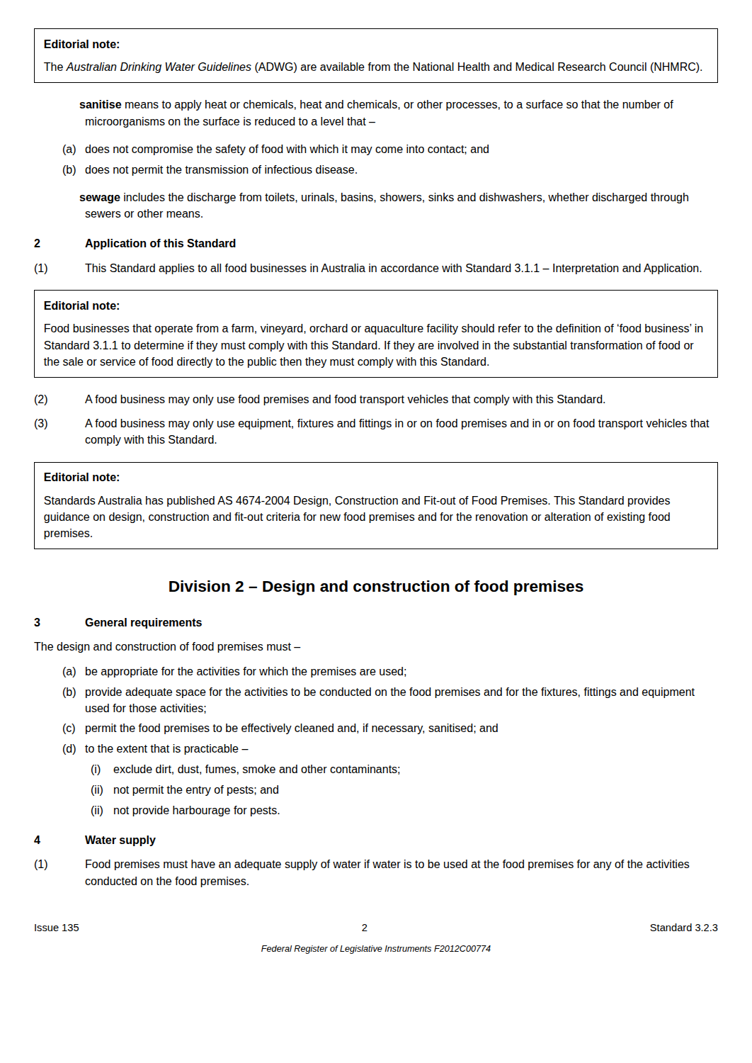Editorial note:
The Australian Drinking Water Guidelines (ADWG) are available from the National Health and Medical Research Council (NHMRC).
sanitise means to apply heat or chemicals, heat and chemicals, or other processes, to a surface so that the number of microorganisms on the surface is reduced to a level that –
(a) does not compromise the safety of food with which it may come into contact; and
(b) does not permit the transmission of infectious disease.
sewage includes the discharge from toilets, urinals, basins, showers, sinks and dishwashers, whether discharged through sewers or other means.
2 Application of this Standard
(1) This Standard applies to all food businesses in Australia in accordance with Standard 3.1.1 – Interpretation and Application.
Editorial note:
Food businesses that operate from a farm, vineyard, orchard or aquaculture facility should refer to the definition of ‘food business’ in Standard 3.1.1 to determine if they must comply with this Standard. If they are involved in the substantial transformation of food or the sale or service of food directly to the public then they must comply with this Standard.
(2) A food business may only use food premises and food transport vehicles that comply with this Standard.
(3) A food business may only use equipment, fixtures and fittings in or on food premises and in or on food transport vehicles that comply with this Standard.
Editorial note:
Standards Australia has published AS 4674-2004 Design, Construction and Fit-out of Food Premises. This Standard provides guidance on design, construction and fit-out criteria for new food premises and for the renovation or alteration of existing food premises.
Division 2 – Design and construction of food premises
3 General requirements
The design and construction of food premises must –
(a) be appropriate for the activities for which the premises are used;
(b) provide adequate space for the activities to be conducted on the food premises and for the fixtures, fittings and equipment used for those activities;
(c) permit the food premises to be effectively cleaned and, if necessary, sanitised; and
(d) to the extent that is practicable –
(i) exclude dirt, dust, fumes, smoke and other contaminants;
(ii) not permit the entry of pests; and
(ii) not provide harbourage for pests.
4 Water supply
(1) Food premises must have an adequate supply of water if water is to be used at the food premises for any of the activities conducted on the food premises.
Issue 135 2 Standard 3.2.3
Federal Register of Legislative Instruments F2012C00774